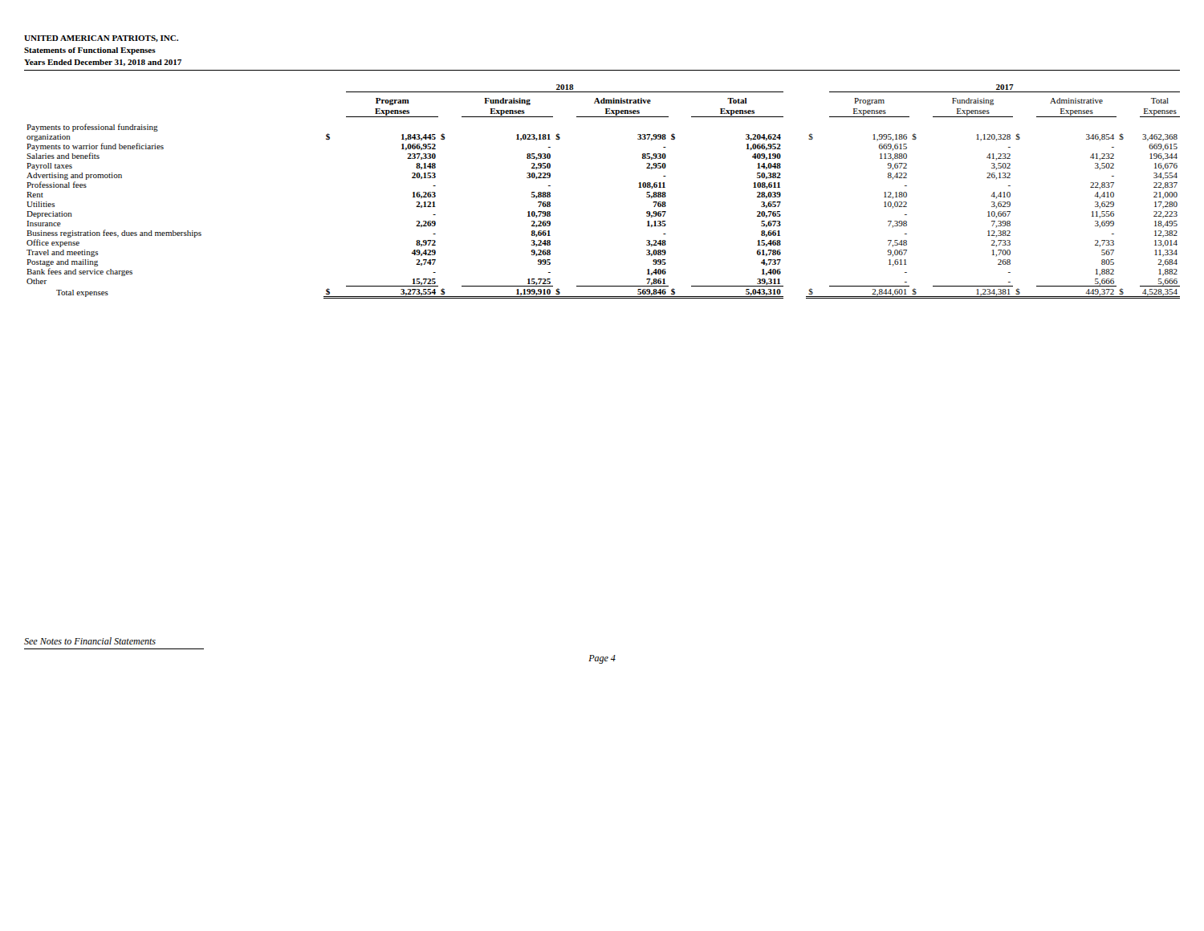UNITED AMERICAN PATRIOTS, INC.
Statements of Functional Expenses
Years Ended December 31, 2018 and 2017
| | | 2018 | | | 2017 |
| | | Program Expenses | | Fundraising Expenses | | Administrative Expenses | | Total Expenses | | | Program Expenses | | Fundraising Expenses | | Administrative Expenses | | Total Expenses |
| Payments to professional fundraising | |
| organization | $ | 1,843,445 | $ | 1,023,181 | $ | 337,998 | $ | 3,204,624 | | $ | 1,995,186 | $ | 1,120,328 | $ | 346,854 | $ | 3,462,368 |
| Payments to warrior fund beneficiaries | | 1,066,952 | | - | | - | | 1,066,952 | | | 669,615 | | - | | - | | 669,615 |
| Salaries and benefits | | 237,330 | | 85,930 | | 85,930 | | 409,190 | | | 113,880 | | 41,232 | | 41,232 | | 196,344 |
| Payroll taxes | | 8,148 | | 2,950 | | 2,950 | | 14,048 | | | 9,672 | | 3,502 | | 3,502 | | 16,676 |
| Advertising and promotion | | 20,153 | | 30,229 | | - | | 50,382 | | | 8,422 | | 26,132 | | - | | 34,554 |
| Professional fees | | - | | - | | 108,611 | | 108,611 | | | - | | - | | 22,837 | | 22,837 |
| Rent | | 16,263 | | 5,888 | | 5,888 | | 28,039 | | | 12,180 | | 4,410 | | 4,410 | | 21,000 |
| Utilities | | 2,121 | | 768 | | 768 | | 3,657 | | | 10,022 | | 3,629 | | 3,629 | | 17,280 |
| Depreciation | | - | | 10,798 | | 9,967 | | 20,765 | | | - | | 10,667 | | 11,556 | | 22,223 |
| Insurance | | 2,269 | | 2,269 | | 1,135 | | 5,673 | | | 7,398 | | 7,398 | | 3,699 | | 18,495 |
| Business registration fees, dues and memberships | | - | | 8,661 | | - | | 8,661 | | | - | | 12,382 | | - | | 12,382 |
| Office expense | | 8,972 | | 3,248 | | 3,248 | | 15,468 | | | 7,548 | | 2,733 | | 2,733 | | 13,014 |
| Travel and meetings | | 49,429 | | 9,268 | | 3,089 | | 61,786 | | | 9,067 | | 1,700 | | 567 | | 11,334 |
| Postage and mailing | | 2,747 | | 995 | | 995 | | 4,737 | | | 1,611 | | 268 | | 805 | | 2,684 |
| Bank fees and service charges | | - | | - | | 1,406 | | 1,406 | | | - | | - | | 1,882 | | 1,882 |
| Other | | 15,725 | | 15,725 | | 7,861 | | 39,311 | | | - | | - | | 5,666 | | 5,666 |
| Total expenses | $ | 3,273,554 | $ | 1,199,910 | $ | 569,846 | $ | 5,043,310 | | $ | 2,844,601 | $ | 1,234,381 | $ | 449,372 | $ | 4,528,354 |
See Notes to Financial Statements
Page 4